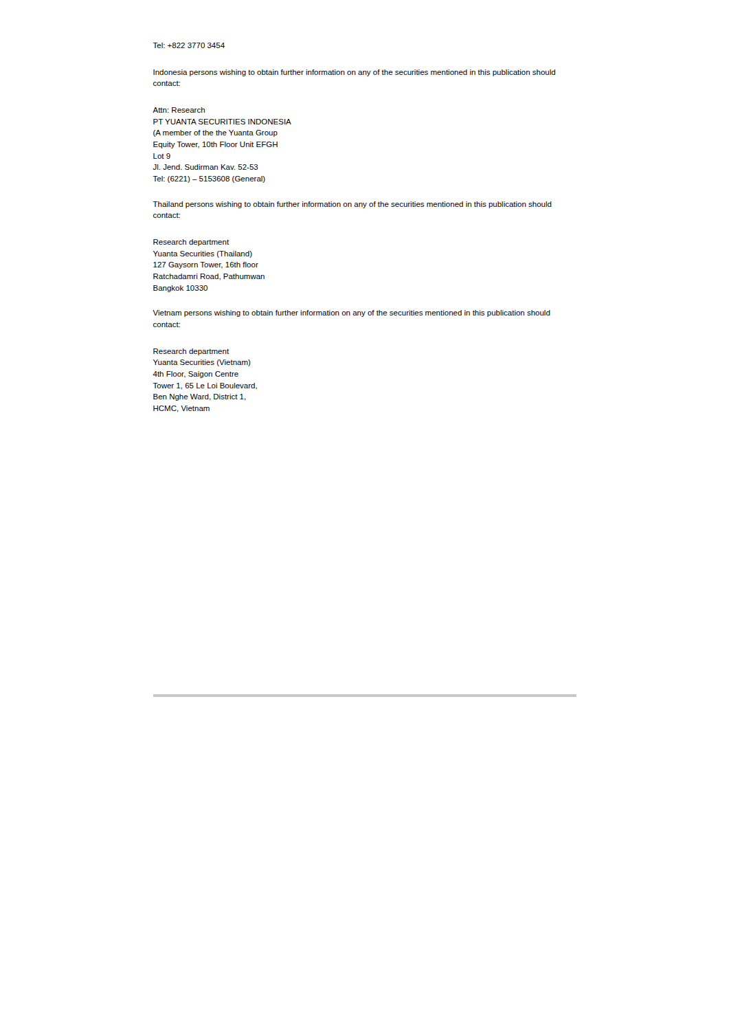Tel: +822 3770 3454
Indonesia persons wishing to obtain further information on any of the securities mentioned in this publication should contact:
Attn: Research
PT YUANTA SECURITIES INDONESIA
(A member of the the Yuanta Group
Equity Tower, 10th Floor Unit EFGH
Lot 9
Jl. Jend. Sudirman Kav. 52-53
Tel: (6221) – 5153608 (General)
Thailand persons wishing to obtain further information on any of the securities mentioned in this publication should contact:
Research department
Yuanta Securities (Thailand)
127 Gaysorn Tower, 16th floor
Ratchadamri Road, Pathumwan
Bangkok 10330
Vietnam persons wishing to obtain further information on any of the securities mentioned in this publication should contact:
Research department
Yuanta Securities (Vietnam)
4th Floor, Saigon Centre
Tower 1, 65 Le Loi Boulevard,
Ben Nghe Ward, District 1,
HCMC, Vietnam